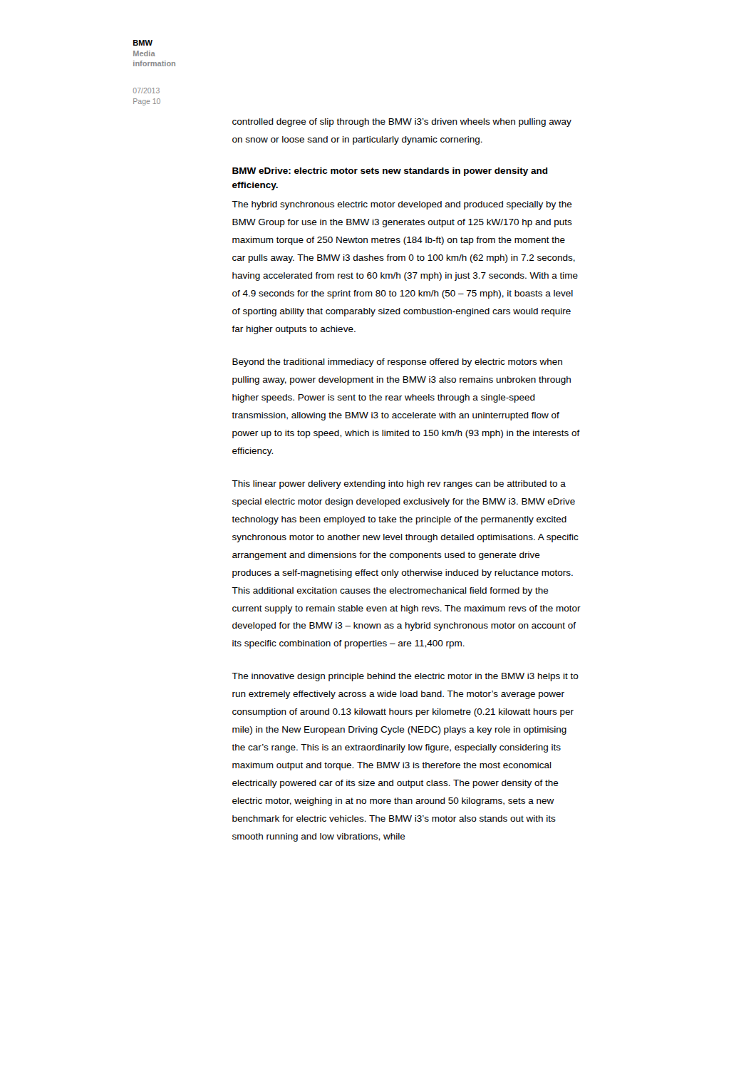BMW
Media
information
07/2013
Page 10
controlled degree of slip through the BMW i3’s driven wheels when pulling away on snow or loose sand or in particularly dynamic cornering.
BMW eDrive: electric motor sets new standards in power density and efficiency.
The hybrid synchronous electric motor developed and produced specially by the BMW Group for use in the BMW i3 generates output of 125 kW/170 hp and puts maximum torque of 250 Newton metres (184 lb-ft) on tap from the moment the car pulls away. The BMW i3 dashes from 0 to 100 km/h (62 mph) in 7.2 seconds, having accelerated from rest to 60 km/h (37 mph) in just 3.7 seconds. With a time of 4.9 seconds for the sprint from 80 to 120 km/h (50 – 75 mph), it boasts a level of sporting ability that comparably sized combustion-engined cars would require far higher outputs to achieve.
Beyond the traditional immediacy of response offered by electric motors when pulling away, power development in the BMW i3 also remains unbroken through higher speeds. Power is sent to the rear wheels through a single-speed transmission, allowing the BMW i3 to accelerate with an uninterrupted flow of power up to its top speed, which is limited to 150 km/h (93 mph) in the interests of efficiency.
This linear power delivery extending into high rev ranges can be attributed to a special electric motor design developed exclusively for the BMW i3. BMW eDrive technology has been employed to take the principle of the permanently excited synchronous motor to another new level through detailed optimisations. A specific arrangement and dimensions for the components used to generate drive produces a self-magnetising effect only otherwise induced by reluctance motors. This additional excitation causes the electromechanical field formed by the current supply to remain stable even at high revs. The maximum revs of the motor developed for the BMW i3 – known as a hybrid synchronous motor on account of its specific combination of properties – are 11,400 rpm.
The innovative design principle behind the electric motor in the BMW i3 helps it to run extremely effectively across a wide load band. The motor’s average power consumption of around 0.13 kilowatt hours per kilometre (0.21 kilowatt hours per mile) in the New European Driving Cycle (NEDC) plays a key role in optimising the car’s range. This is an extraordinarily low figure, especially considering its maximum output and torque. The BMW i3 is therefore the most economical electrically powered car of its size and output class. The power density of the electric motor, weighing in at no more than around 50 kilograms, sets a new benchmark for electric vehicles. The BMW i3’s motor also stands out with its smooth running and low vibrations, while